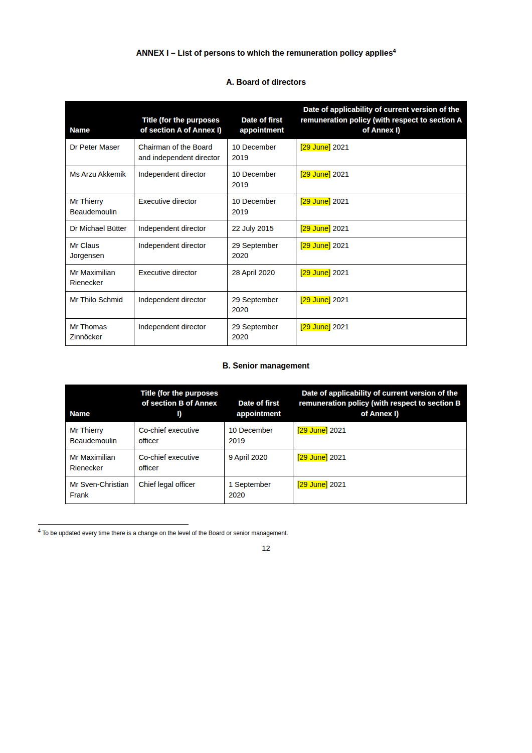ANNEX I – List of persons to which the remuneration policy applies4
A. Board of directors
| Name | Title (for the purposes of section A of Annex I) | Date of first appointment | Date of applicability of current version of the remuneration policy (with respect to section A of Annex I) |
| --- | --- | --- | --- |
| Dr Peter Maser | Chairman of the Board and independent director | 10 December 2019 | [29 June] 2021 |
| Ms Arzu Akkemik | Independent director | 10 December 2019 | [29 June] 2021 |
| Mr Thierry Beaudemoulin | Executive director | 10 December 2019 | [29 June] 2021 |
| Dr Michael Bütter | Independent director | 22 July 2015 | [29 June] 2021 |
| Mr Claus Jorgensen | Independent director | 29 September 2020 | [29 June] 2021 |
| Mr Maximilian Rienecker | Executive director | 28 April 2020 | [29 June] 2021 |
| Mr Thilo Schmid | Independent director | 29 September 2020 | [29 June] 2021 |
| Mr Thomas Zinnöcker | Independent director | 29 September 2020 | [29 June] 2021 |
B. Senior management
| Name | Title (for the purposes of section B of Annex I) | Date of first appointment | Date of applicability of current version of the remuneration policy (with respect to section B of Annex I) |
| --- | --- | --- | --- |
| Mr Thierry Beaudemoulin | Co-chief executive officer | 10 December 2019 | [29 June] 2021 |
| Mr Maximilian Rienecker | Co-chief executive officer | 9 April 2020 | [29 June] 2021 |
| Mr Sven-Christian Frank | Chief legal officer | 1 September 2020 | [29 June] 2021 |
4 To be updated every time there is a change on the level of the Board or senior management.
12